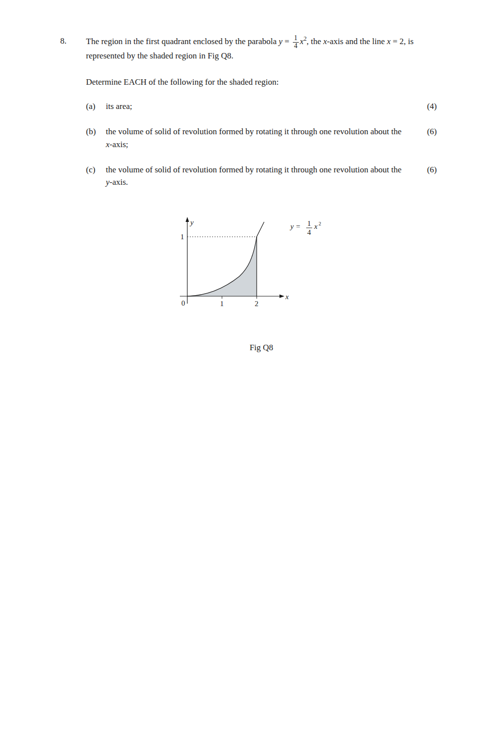8.
The region in the first quadrant enclosed by the parabola y = 14 x2, the x-axis and the line x = 2, is represented by the shaded region in Fig Q8.
Determine EACH of the following for the shaded region:
(a)
its area;
(4)
(b)
the volume of solid of revolution formed by rotating it through one revolution about the x-axis;
(6)
(c)
the volume of solid of revolution formed by rotating it through one revolution about the y-axis.
(6)
y 1 0 1 2 x y = 1 4 x 2
Fig Q8